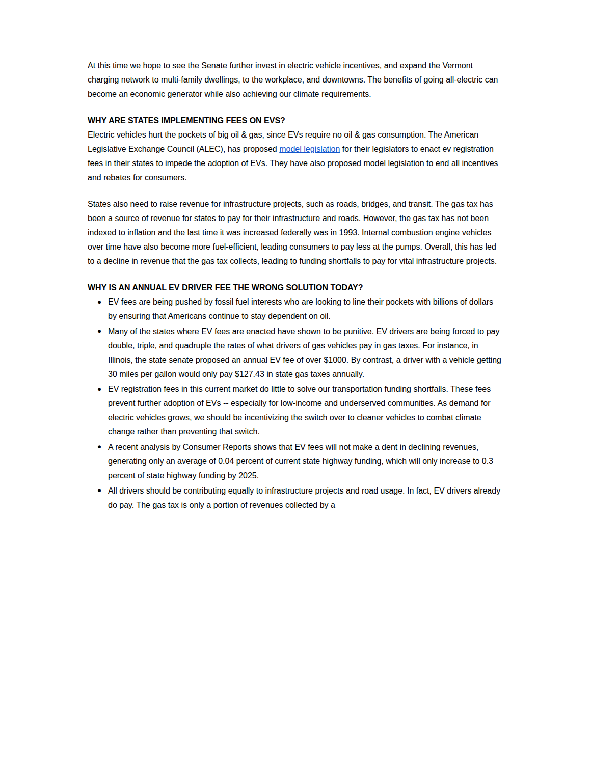At this time we hope to see the Senate further invest in electric vehicle incentives, and expand the Vermont charging network to multi-family dwellings, to the workplace, and downtowns. The benefits of going all-electric can become an economic generator while also achieving our climate requirements.
Why are states implementing fees on EVs?
Electric vehicles hurt the pockets of big oil & gas, since EVs require no oil & gas consumption. The American Legislative Exchange Council (ALEC), has proposed model legislation for their legislators to enact ev registration fees in their states to impede the adoption of EVs. They have also proposed model legislation to end all incentives and rebates for consumers.
States also need to raise revenue for infrastructure projects, such as roads, bridges, and transit. The gas tax has been a source of revenue for states to pay for their infrastructure and roads. However, the gas tax has not been indexed to inflation and the last time it was increased federally was in 1993. Internal combustion engine vehicles over time have also become more fuel-efficient, leading consumers to pay less at the pumps. Overall, this has led to a decline in revenue that the gas tax collects, leading to funding shortfalls to pay for vital infrastructure projects.
Why is an annual EV driver fee the wrong solution today?
EV fees are being pushed by fossil fuel interests who are looking to line their pockets with billions of dollars by ensuring that Americans continue to stay dependent on oil.
Many of the states where EV fees are enacted have shown to be punitive. EV drivers are being forced to pay double, triple, and quadruple the rates of what drivers of gas vehicles pay in gas taxes. For instance, in Illinois, the state senate proposed an annual EV fee of over $1000. By contrast, a driver with a vehicle getting 30 miles per gallon would only pay $127.43 in state gas taxes annually.
EV registration fees in this current market do little to solve our transportation funding shortfalls. These fees prevent further adoption of EVs -- especially for low-income and underserved communities. As demand for electric vehicles grows, we should be incentivizing the switch over to cleaner vehicles to combat climate change rather than preventing that switch.
A recent analysis by Consumer Reports shows that EV fees will not make a dent in declining revenues, generating only an average of 0.04 percent of current state highway funding, which will only increase to 0.3 percent of state highway funding by 2025.
All drivers should be contributing equally to infrastructure projects and road usage. In fact, EV drivers already do pay. The gas tax is only a portion of revenues collected by a